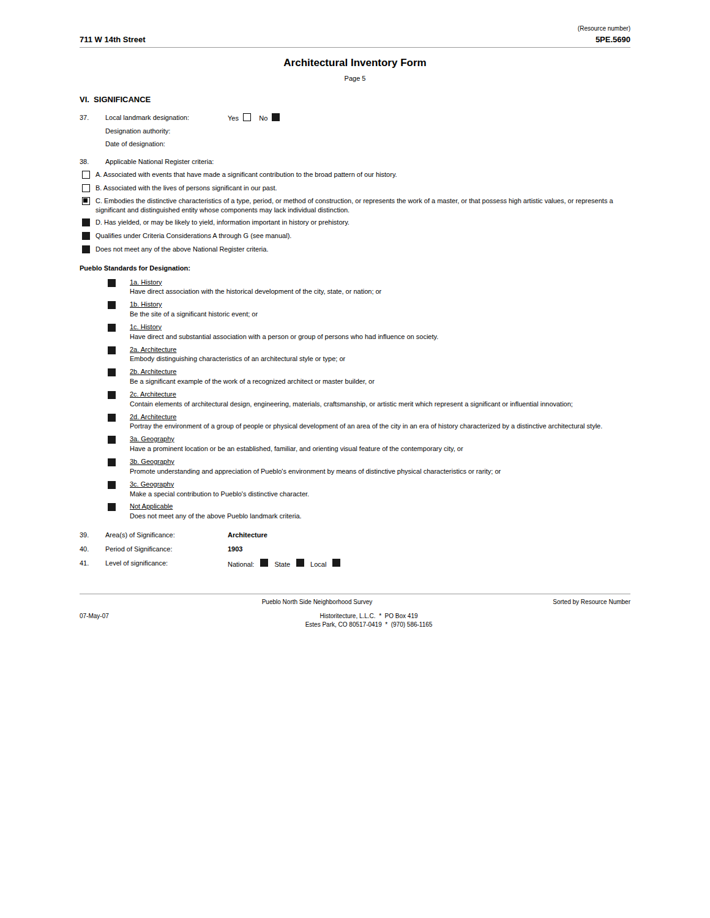(Resource number)
711 W 14th Street 5PE.5690
Architectural Inventory Form
Page 5
VI. SIGNIFICANCE
37.
Local landmark designation:
Yes No
Designation authority:
Date of designation:
38.
Applicable National Register criteria:
A. Associated with events that have made a significant contribution to the broad pattern of our history.
B. Associated with the lives of persons significant in our past.
C. Embodies the distinctive characteristics of a type, period, or method of construction, or represents the work of a master, or that possess high artistic values, or represents a significant and distinguished entity whose components may lack individual distinction.
D. Has yielded, or may be likely to yield, information important in history or prehistory.
Qualifies under Criteria Considerations A through G (see manual).
Does not meet any of the above National Register criteria.
Pueblo Standards for Designation:
1a. History
Have direct association with the historical development of the city, state, or nation; or
1b. History
Be the site of a significant historic event; or
1c. History
Have direct and substantial association with a person or group of persons who had influence on society.
2a. Architecture
Embody distinguishing characteristics of an architectural style or type; or
2b. Architecture
Be a significant example of the work of a recognized architect or master builder, or
2c. Architecture
Contain elements of architectural design, engineering, materials, craftsmanship, or artistic merit which represent a significant or influential innovation;
2d. Architecture
Portray the environment of a group of people or physical development of an area of the city in an era of history characterized by a distinctive architectural style.
3a. Geography
Have a prominent location or be an established, familiar, and orienting visual feature of the contemporary city, or
3b. Geography
Promote understanding and appreciation of Pueblo's environment by means of distinctive physical characteristics or rarity; or
3c. Geography
Make a special contribution to Pueblo's distinctive character.
Not Applicable
Does not meet any of the above Pueblo landmark criteria.
39.
Area(s) of Significance:
Architecture
40.
Period of Significance:
1903
41.
Level of significance:
National: State Local
Pueblo North Side Neighborhood Survey Sorted by Resource Number
07-May-07 Historitecture, L.L.C. * PO Box 419
Estes Park, CO 80517-0419 * (970) 586-1165